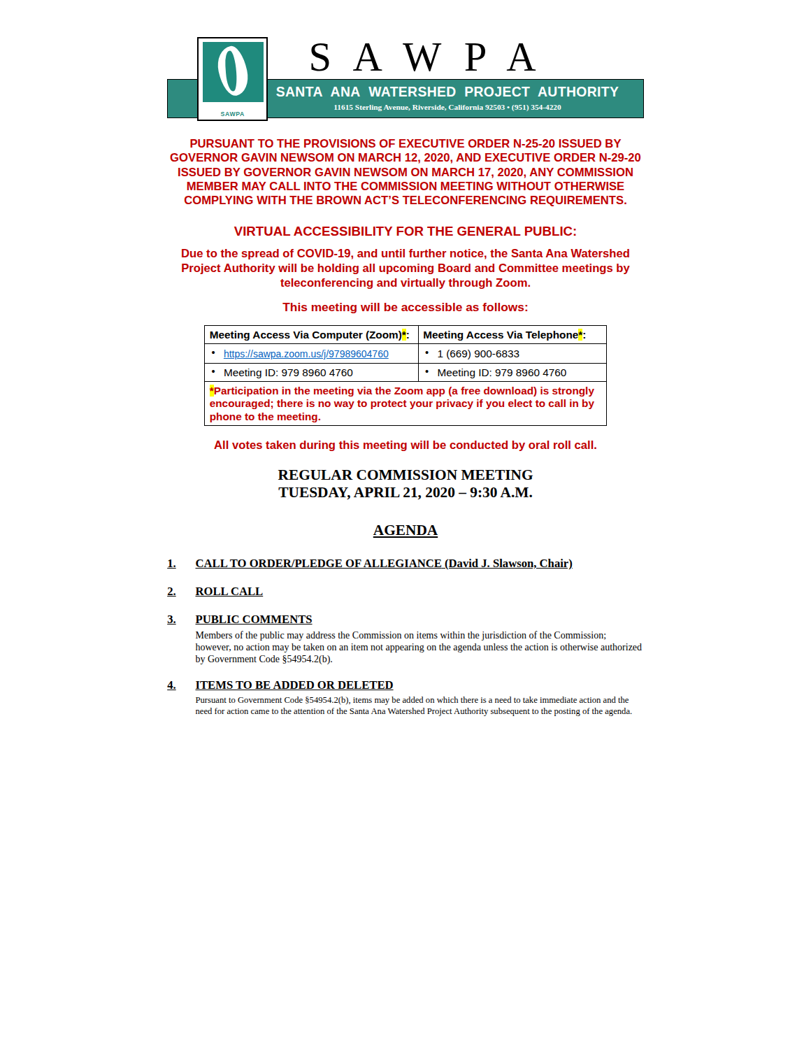SAWPA
S A W P A
SANTA ANA WATERSHED PROJECT AUTHORITY
11615 Sterling Avenue, Riverside, California 92503 • (951) 354-4220
PURSUANT TO THE PROVISIONS OF EXECUTIVE ORDER N-25-20 ISSUED BY GOVERNOR GAVIN NEWSOM ON MARCH 12, 2020, AND EXECUTIVE ORDER N-29-20 ISSUED BY GOVERNOR GAVIN NEWSOM ON MARCH 17, 2020, ANY COMMISSION MEMBER MAY CALL INTO THE COMMISSION MEETING WITHOUT OTHERWISE COMPLYING WITH THE BROWN ACT’S TELECONFERENCING REQUIREMENTS.
VIRTUAL ACCESSIBILITY FOR THE GENERAL PUBLIC:
Due to the spread of COVID-19, and until further notice, the Santa Ana Watershed Project Authority will be holding all upcoming Board and Committee meetings by teleconferencing and virtually through Zoom.
This meeting will be accessible as follows:
| Meeting Access Via Computer (Zoom) * : | Meeting Access Via Telephone * : |
| --- | --- |
| https://sawpa.zoom.us/j/97989604760 | 1 (669) 900-6833 |
| Meeting ID: 979 8960 4760 | Meeting ID: 979 8960 4760 |
| * Participation in the meeting via the Zoom app (a free download) is strongly encouraged; there is no way to protect your privacy if you elect to call in by phone to the meeting. |
All votes taken during this meeting will be conducted by oral roll call.
REGULAR COMMISSION MEETING
TUESDAY, APRIL 21, 2020 – 9:30 A.M.
AGENDA
1. CALL TO ORDER/PLEDGE OF ALLEGIANCE (David J. Slawson, Chair)
2. ROLL CALL
3. PUBLIC COMMENTS
Members of the public may address the Commission on items within the jurisdiction of the Commission; however, no action may be taken on an item not appearing on the agenda unless the action is otherwise authorized by Government Code §54954.2(b).
4. ITEMS TO BE ADDED OR DELETED
Pursuant to Government Code §54954.2(b), items may be added on which there is a need to take immediate action and the need for action came to the attention of the Santa Ana Watershed Project Authority subsequent to the posting of the agenda.